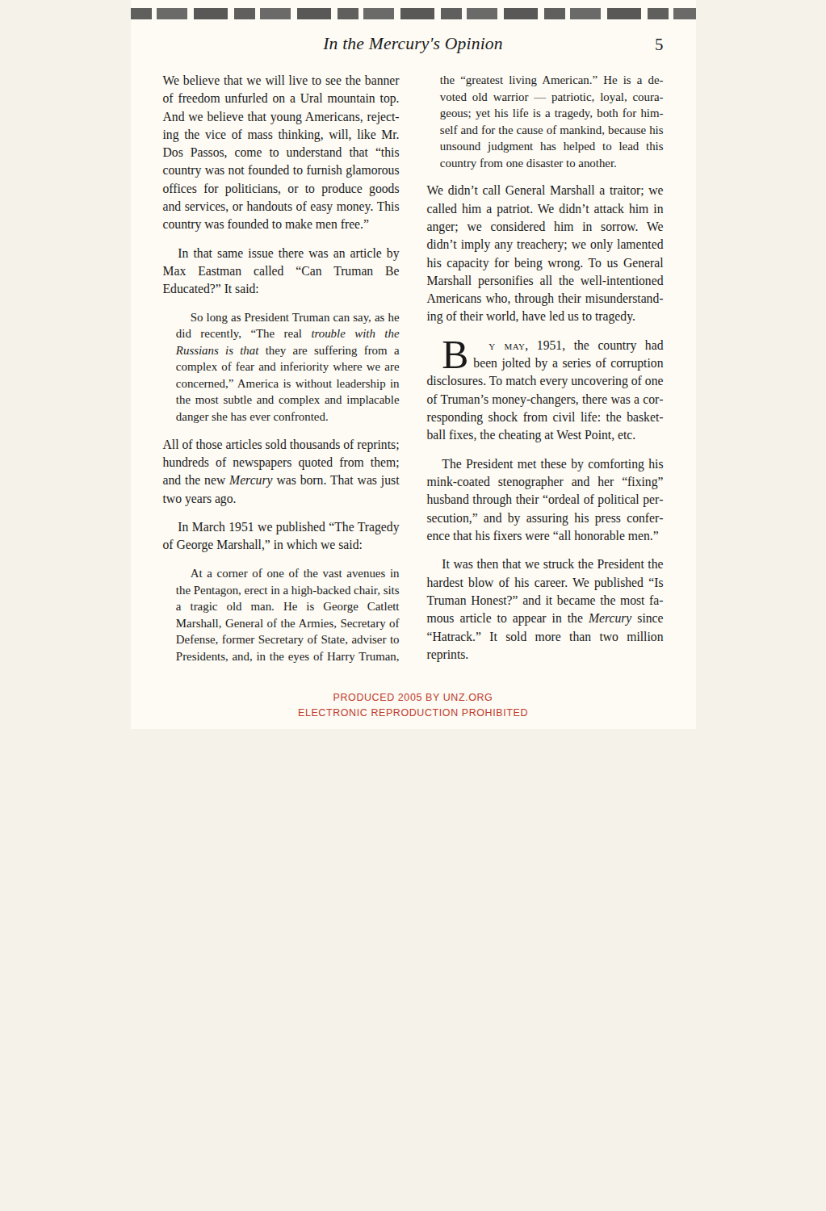In the Mercury's Opinion 5
We believe that we will live to see the banner of freedom unfurled on a Ural mountain top. And we believe that young Americans, rejecting the vice of mass thinking, will, like Mr. Dos Passos, come to understand that “this country was not founded to furnish glamorous offices for politicians, or to produce goods and services, or handouts of easy money. This country was founded to make men free.”
In that same issue there was an article by Max Eastman called “Can Truman Be Educated?” It said:
So long as President Truman can say, as he did recently, “The real trouble with the Russians is that they are suffering from a complex of fear and inferiority where we are concerned,” America is without leadership in the most subtle and complex and implacable danger she has ever confronted.
All of those articles sold thousands of reprints; hundreds of newspapers quoted from them; and the new Mercury was born. That was just two years ago.
In March 1951 we published “The Tragedy of George Marshall,” in which we said:
At a corner of one of the vast avenues in the Pentagon, erect in a high-backed chair, sits a tragic old man. He is George Catlett Marshall, General of the Armies, Secretary of Defense, former Secretary of State, adviser to Presidents, and, in the eyes of Harry Truman, the “greatest living American.” He is a devoted old warrior — patriotic, loyal, courageous; yet his life is a tragedy, both for himself and for the cause of mankind, because his unsound judgment has helped to lead this country from one disaster to another.
We didn’t call General Marshall a traitor; we called him a patriot. We didn’t attack him in anger; we considered him in sorrow. We didn’t imply any treachery; we only lamented his capacity for being wrong. To us General Marshall personifies all the well-intentioned Americans who, through their misunderstanding of their world, have led us to tragedy.
By may, 1951, the country had been jolted by a series of corruption disclosures. To match every uncovering of one of Truman’s money-changers, there was a corresponding shock from civil life: the basketball fixes, the cheating at West Point, etc.
The President met these by comforting his mink-coated stenographer and her “fixing” husband through their “ordeal of political persecution,” and by assuring his press conference that his fixers were “all honorable men.”
It was then that we struck the President the hardest blow of his career. We published “Is Truman Honest?” and it became the most famous article to appear in the Mercury since “Hatrack.” It sold more than two million reprints.
PRODUCED 2005 BY UNZ.ORG
ELECTRONIC REPRODUCTION PROHIBITED